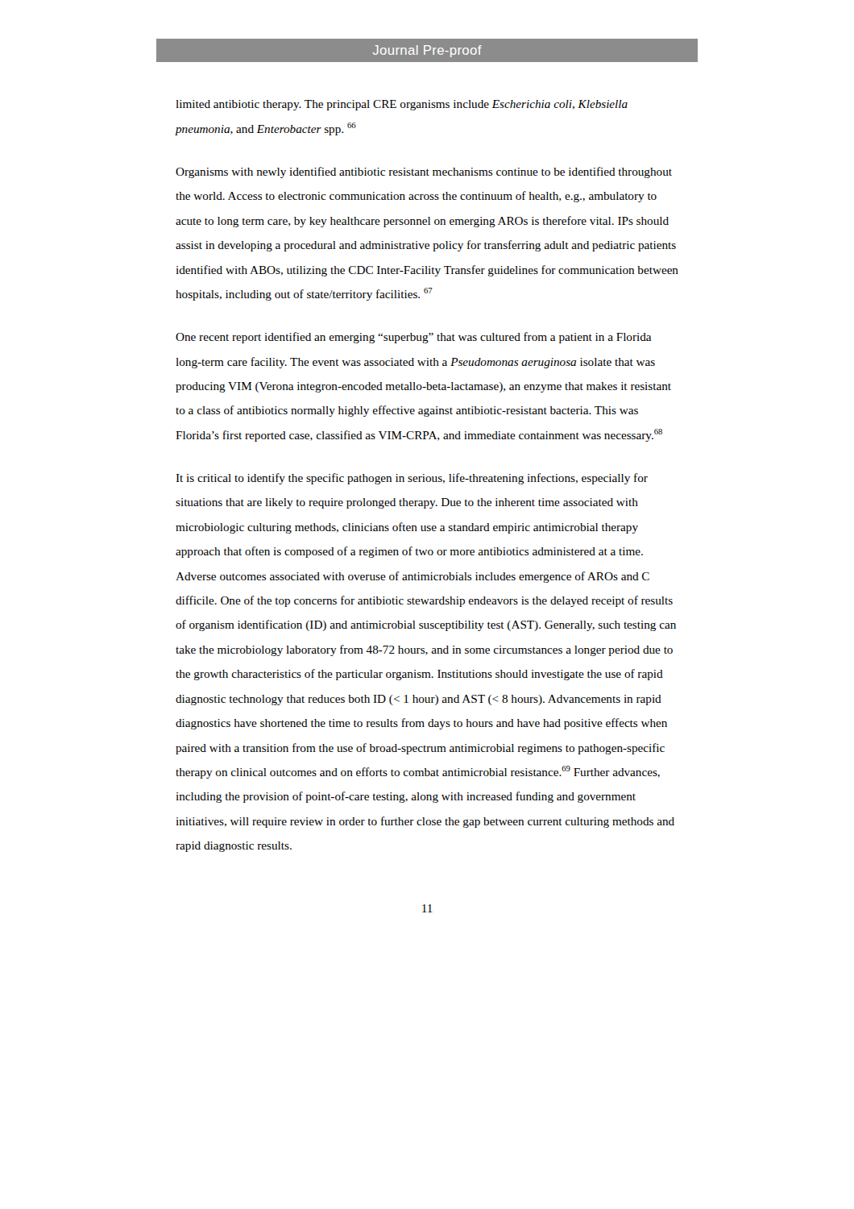Journal Pre-proof
limited antibiotic therapy. The principal CRE organisms include Escherichia coli, Klebsiella pneumonia, and Enterobacter spp. 66
Organisms with newly identified antibiotic resistant mechanisms continue to be identified throughout the world. Access to electronic communication across the continuum of health, e.g., ambulatory to acute to long term care, by key healthcare personnel on emerging AROs is therefore vital. IPs should assist in developing a procedural and administrative policy for transferring adult and pediatric patients identified with ABOs, utilizing the CDC Inter-Facility Transfer guidelines for communication between hospitals, including out of state/territory facilities. 67
One recent report identified an emerging “superbug” that was cultured from a patient in a Florida long-term care facility. The event was associated with a Pseudomonas aeruginosa isolate that was producing VIM (Verona integron-encoded metallo-beta-lactamase), an enzyme that makes it resistant to a class of antibiotics normally highly effective against antibiotic-resistant bacteria. This was Florida’s first reported case, classified as VIM-CRPA, and immediate containment was necessary.68
It is critical to identify the specific pathogen in serious, life-threatening infections, especially for situations that are likely to require prolonged therapy. Due to the inherent time associated with microbiologic culturing methods, clinicians often use a standard empiric antimicrobial therapy approach that often is composed of a regimen of two or more antibiotics administered at a time. Adverse outcomes associated with overuse of antimicrobials includes emergence of AROs and C difficile. One of the top concerns for antibiotic stewardship endeavors is the delayed receipt of results of organism identification (ID) and antimicrobial susceptibility test (AST). Generally, such testing can take the microbiology laboratory from 48-72 hours, and in some circumstances a longer period due to the growth characteristics of the particular organism. Institutions should investigate the use of rapid diagnostic technology that reduces both ID (< 1 hour) and AST (< 8 hours). Advancements in rapid diagnostics have shortened the time to results from days to hours and have had positive effects when paired with a transition from the use of broad-spectrum antimicrobial regimens to pathogen-specific therapy on clinical outcomes and on efforts to combat antimicrobial resistance.69 Further advances, including the provision of point-of-care testing, along with increased funding and government initiatives, will require review in order to further close the gap between current culturing methods and rapid diagnostic results.
11